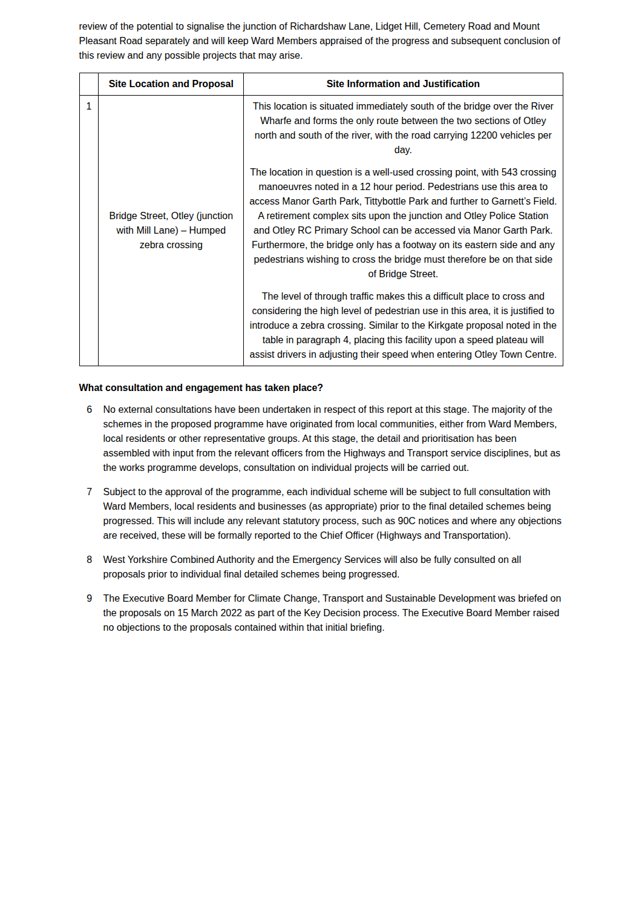review of the potential to signalise the junction of Richardshaw Lane, Lidget Hill, Cemetery Road and Mount Pleasant Road separately and will keep Ward Members appraised of the progress and subsequent conclusion of this review and any possible projects that may arise.
| | Site Location and Proposal | Site Information and Justification |
| --- | --- | --- |
| 1 | Bridge Street, Otley (junction with Mill Lane) – Humped zebra crossing | This location is situated immediately south of the bridge over the River Wharfe and forms the only route between the two sections of Otley north and south of the river, with the road carrying 12200 vehicles per day. The location in question is a well-used crossing point, with 543 crossing manoeuvres noted in a 12 hour period. Pedestrians use this area to access Manor Garth Park, Tittybottle Park and further to Garnett’s Field. A retirement complex sits upon the junction and Otley Police Station and Otley RC Primary School can be accessed via Manor Garth Park. Furthermore, the bridge only has a footway on its eastern side and any pedestrians wishing to cross the bridge must therefore be on that side of Bridge Street. The level of through traffic makes this a difficult place to cross and considering the high level of pedestrian use in this area, it is justified to introduce a zebra crossing. Similar to the Kirkgate proposal noted in the table in paragraph 4, placing this facility upon a speed plateau will assist drivers in adjusting their speed when entering Otley Town Centre. |
What consultation and engagement has taken place?
No external consultations have been undertaken in respect of this report at this stage. The majority of the schemes in the proposed programme have originated from local communities, either from Ward Members, local residents or other representative groups. At this stage, the detail and prioritisation has been assembled with input from the relevant officers from the Highways and Transport service disciplines, but as the works programme develops, consultation on individual projects will be carried out.
Subject to the approval of the programme, each individual scheme will be subject to full consultation with Ward Members, local residents and businesses (as appropriate) prior to the final detailed schemes being progressed. This will include any relevant statutory process, such as 90C notices and where any objections are received, these will be formally reported to the Chief Officer (Highways and Transportation).
West Yorkshire Combined Authority and the Emergency Services will also be fully consulted on all proposals prior to individual final detailed schemes being progressed.
The Executive Board Member for Climate Change, Transport and Sustainable Development was briefed on the proposals on 15 March 2022 as part of the Key Decision process. The Executive Board Member raised no objections to the proposals contained within that initial briefing.